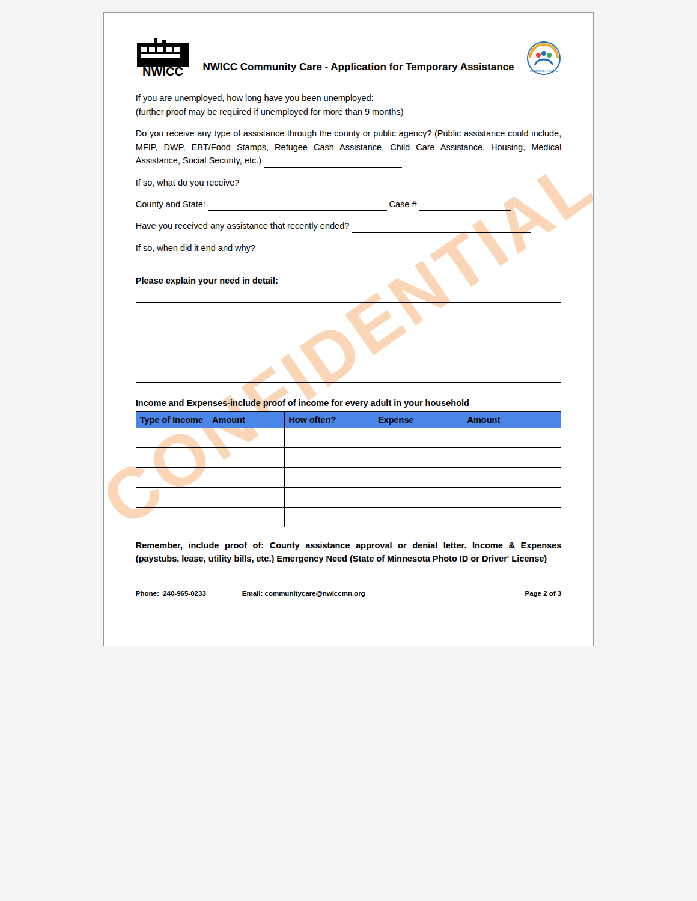CONFIDENTIAL
NWICC
NWICC Community Care - Application for Temporary Assistance
COMMUNITY CARE
If you are unemployed, how long have you been unemployed:
(further proof may be required if unemployed for more than 9 months)
Do you receive any type of assistance through the county or public agency? (Public assistance could include, MFIP, DWP, EBT/Food Stamps, Refugee Cash Assistance, Child Care Assistance, Housing, Medical Assistance, Social Security, etc.)
If so, what do you receive?
County and State: Case #
Have you received any assistance that recently ended?
If so, when did it end and why?
Please explain your need in detail:
Income and Expenses-include proof of income for every adult in your household
| Type of Income | Amount | How often? | Expense | Amount |
| --- | --- | --- | --- | --- |
Remember, include proof of: County assistance approval or denial letter. Income & Expenses (paystubs, lease, utility bills, etc.) Emergency Need (State of Minnesota Photo ID or Driver' License)
Phone: 240-965-0233 Email: communitycare@nwiccmn.org
Page 2 of 3